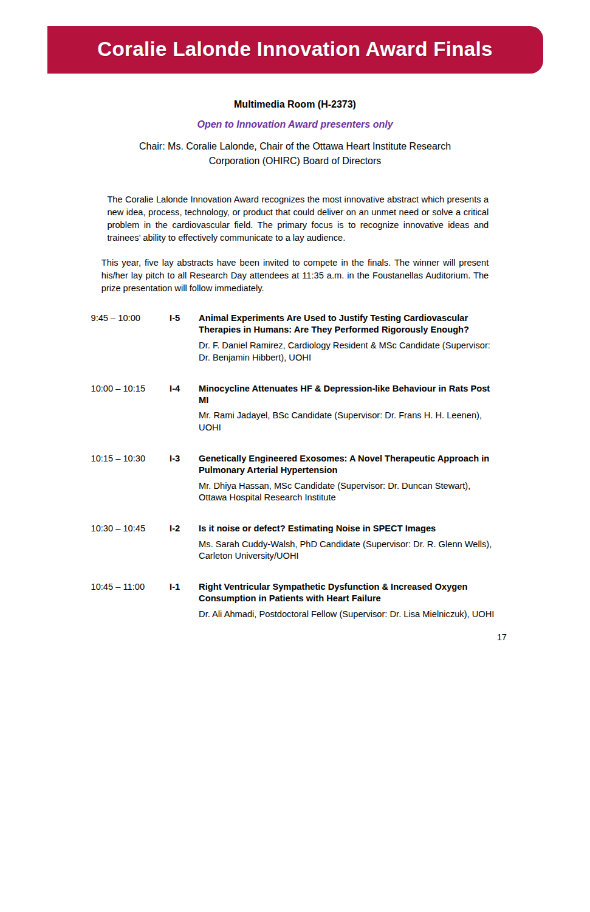Coralie Lalonde Innovation Award Finals
Multimedia Room (H-2373)
Open to Innovation Award presenters only
Chair: Ms. Coralie Lalonde, Chair of the Ottawa Heart Institute Research
Corporation (OHIRC) Board of Directors
The Coralie Lalonde Innovation Award recognizes the most innovative abstract which presents a new idea, process, technology, or product that could deliver on an unmet need or solve a critical problem in the cardiovascular field. The primary focus is to recognize innovative ideas and trainees’ ability to effectively communicate to a lay audience.
This year, five lay abstracts have been invited to compete in the finals. The winner will present his/her lay pitch to all Research Day attendees at 11:35 a.m. in the Foustanellas Auditorium. The prize presentation will follow immediately.
| 9:45 – 10:00 | I-5 | Animal Experiments Are Used to Justify Testing Cardiovascular Therapies in Humans: Are They Performed Rigorously Enough? Dr. F. Daniel Ramirez, Cardiology Resident & MSc Candidate (Supervisor: Dr. Benjamin Hibbert), UOHI |
| 10:00 – 10:15 | I-4 | Minocycline Attenuates HF & Depression-like Behaviour in Rats Post MI Mr. Rami Jadayel, BSc Candidate (Supervisor: Dr. Frans H. H. Leenen), UOHI |
| 10:15 – 10:30 | I-3 | Genetically Engineered Exosomes: A Novel Therapeutic Approach in Pulmonary Arterial Hypertension Mr. Dhiya Hassan, MSc Candidate (Supervisor: Dr. Duncan Stewart), Ottawa Hospital Research Institute |
| 10:30 – 10:45 | I-2 | Is it noise or defect? Estimating Noise in SPECT Images Ms. Sarah Cuddy-Walsh, PhD Candidate (Supervisor: Dr. R. Glenn Wells), Carleton University/UOHI |
| 10:45 – 11:00 | I-1 | Right Ventricular Sympathetic Dysfunction & Increased Oxygen Consumption in Patients with Heart Failure Dr. Ali Ahmadi, Postdoctoral Fellow (Supervisor: Dr. Lisa Mielniczuk), UOHI |
17